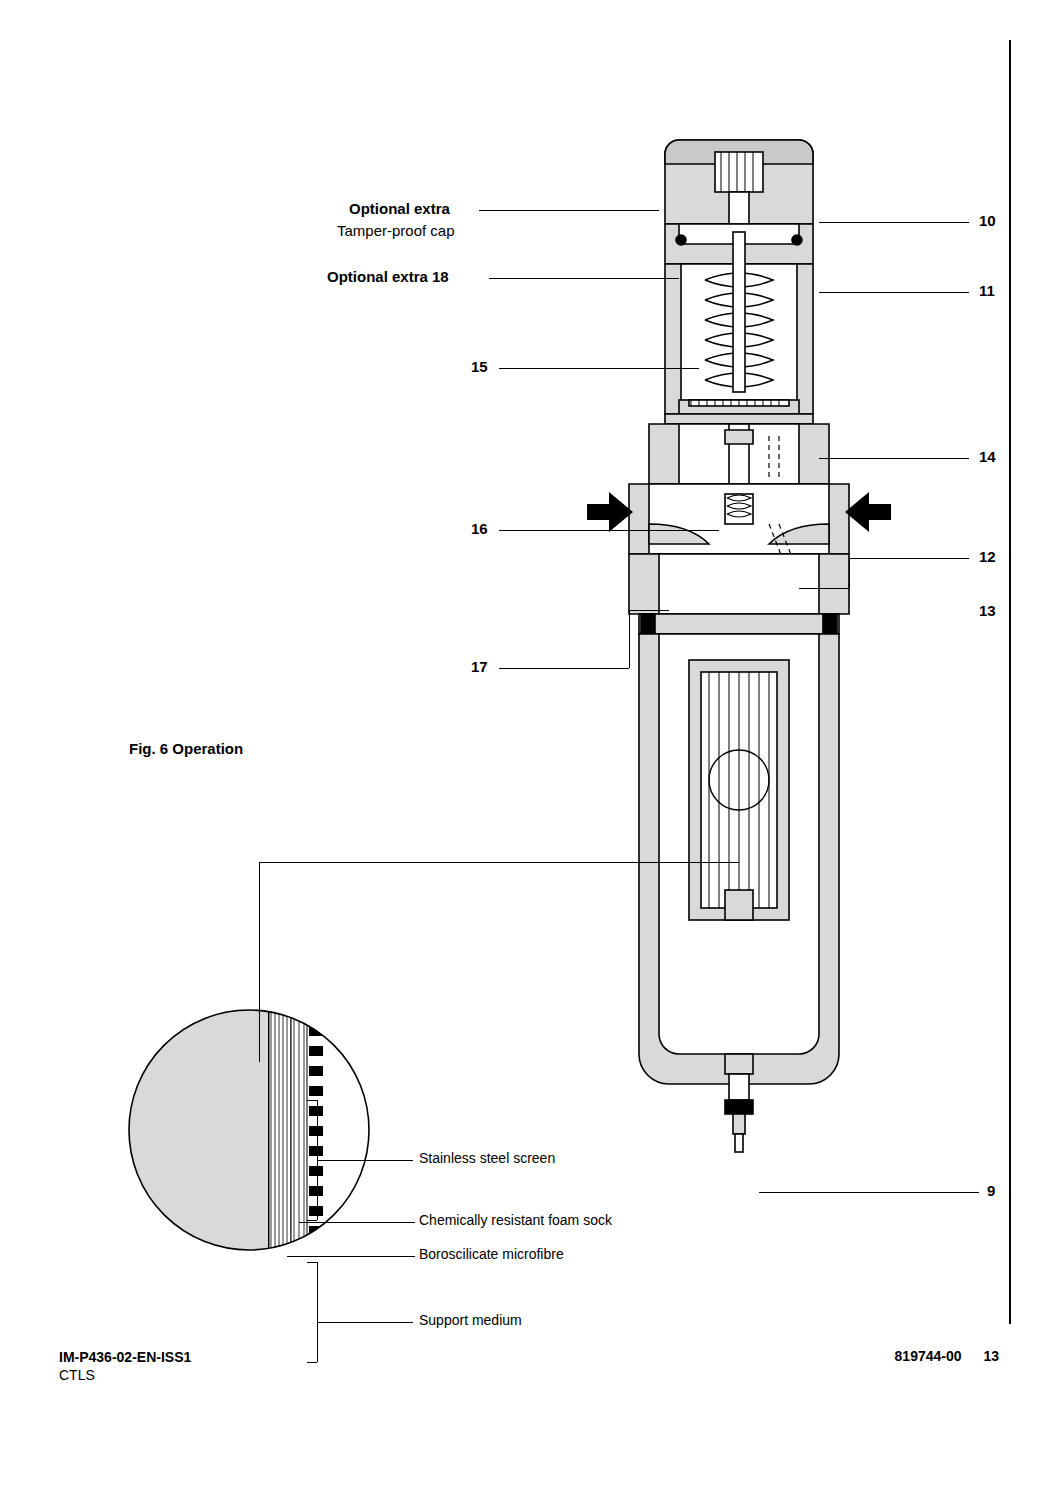Optional extra
Tamper-proof cap
Optional extra 18
15
16
17
10
11
14
12
13
9
Fig. 6 Operation
Stainless steel screen
Chemically resistant foam sock
Boroscilicate microfibre
Support medium
IM-P436-02-EN-ISS1
CTLS
819744-00 13